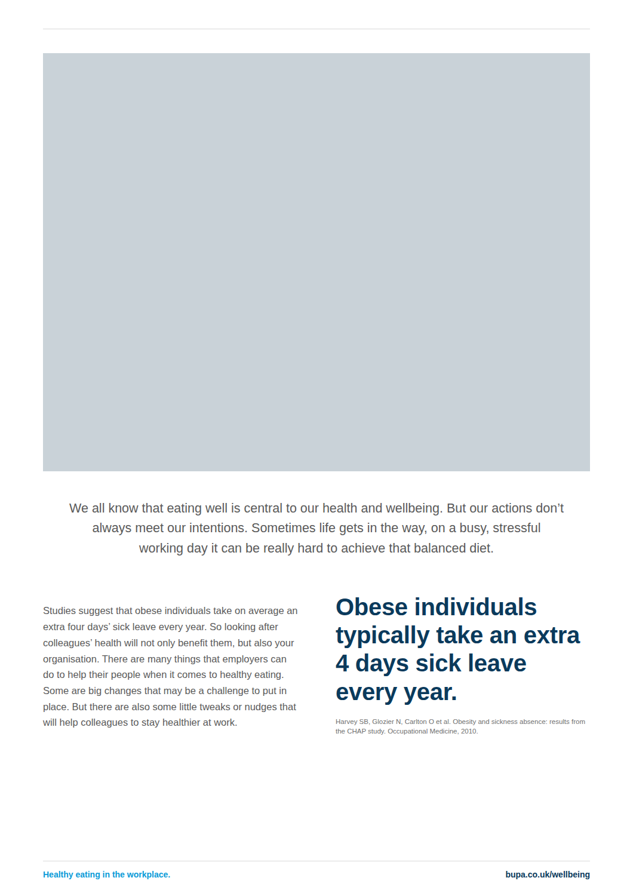We all know that eating well is central to our health and wellbeing. But our actions don’t always meet our intentions. Sometimes life gets in the way, on a busy, stressful working day it can be really hard to achieve that balanced diet.
Studies suggest that obese individuals take on average an extra four days’ sick leave every year. So looking after colleagues’ health will not only benefit them, but also your organisation. There are many things that employers can do to help their people when it comes to healthy eating. Some are big changes that may be a challenge to put in place. But there are also some little tweaks or nudges that will help colleagues to stay healthier at work.
Obese individuals typically take an extra 4 days sick leave every year.
Harvey SB, Glozier N, Carlton O et al. Obesity and sickness absence: results from the CHAP study. Occupational Medicine, 2010.
Healthy eating in the workplace. bupa.co.uk/wellbeing